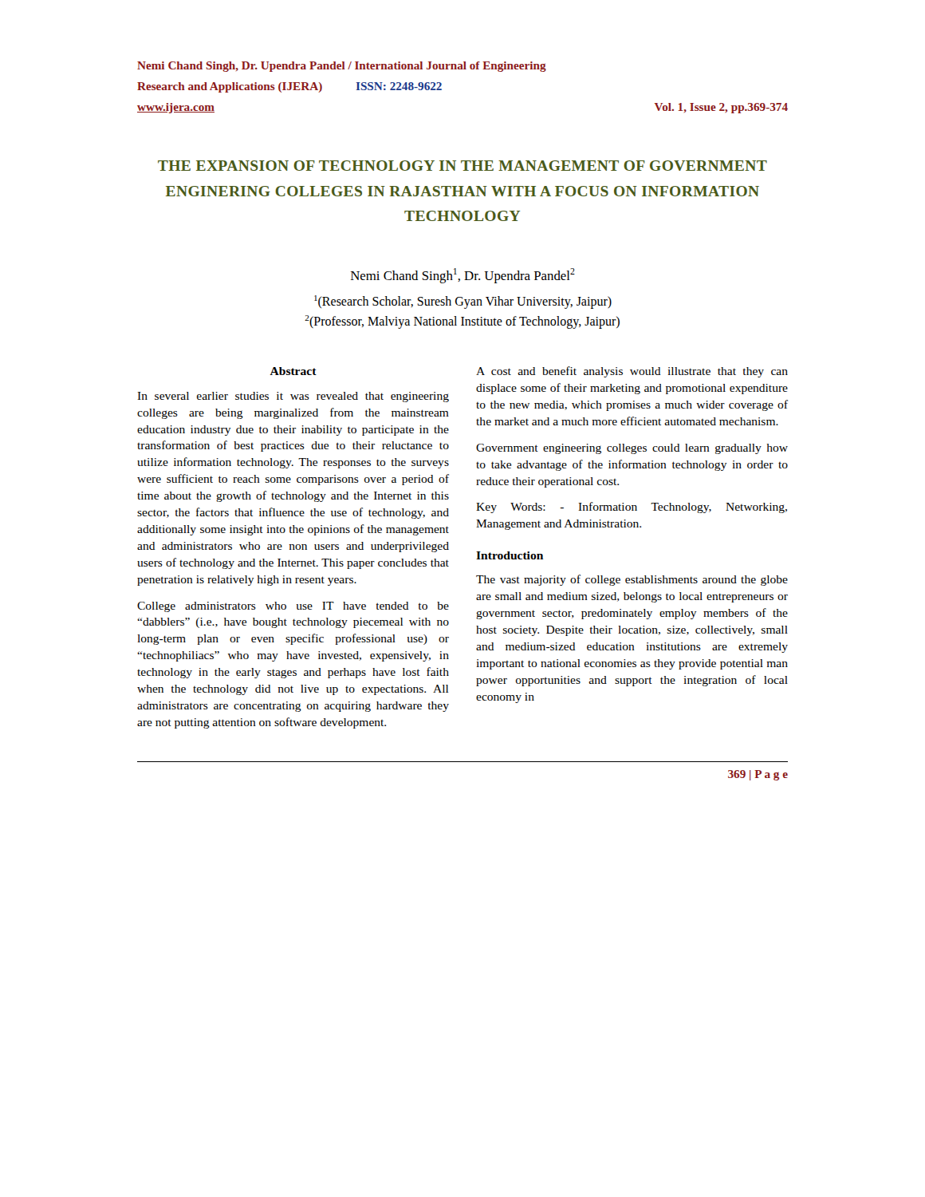Nemi Chand Singh, Dr. Upendra Pandel / International Journal of Engineering
Research and Applications (IJERA) ISSN: 2248-9622
www.ijera.com Vol. 1, Issue 2, pp.369-374
The Expansion of Technology in the Management of Government Enginering Colleges in Rajasthan with a Focus on Information Technology
Nemi Chand Singh1, Dr. Upendra Pandel2
1(Research Scholar, Suresh Gyan Vihar University, Jaipur)
2(Professor, Malviya National Institute of Technology, Jaipur)
Abstract
In several earlier studies it was revealed that engineering colleges are being marginalized from the mainstream education industry due to their inability to participate in the transformation of best practices due to their reluctance to utilize information technology. The responses to the surveys were sufficient to reach some comparisons over a period of time about the growth of technology and the Internet in this sector, the factors that influence the use of technology, and additionally some insight into the opinions of the management and administrators who are non users and underprivileged users of technology and the Internet. This paper concludes that penetration is relatively high in resent years.
College administrators who use IT have tended to be “dabblers” (i.e., have bought technology piecemeal with no long-term plan or even specific professional use) or “technophiliacs” who may have invested, expensively, in technology in the early stages and perhaps have lost faith when the technology did not live up to expectations. All administrators are concentrating on acquiring hardware they are not putting attention on software development.
A cost and benefit analysis would illustrate that they can displace some of their marketing and promotional expenditure to the new media, which promises a much wider coverage of the market and a much more efficient automated mechanism.
Government engineering colleges could learn gradually how to take advantage of the information technology in order to reduce their operational cost.
Key Words: - Information Technology, Networking, Management and Administration.
Introduction
The vast majority of college establishments around the globe are small and medium sized, belongs to local entrepreneurs or government sector, predominately employ members of the host society. Despite their location, size, collectively, small and medium-sized education institutions are extremely important to national economies as they provide potential man power opportunities and support the integration of local economy in
369 | P a g e